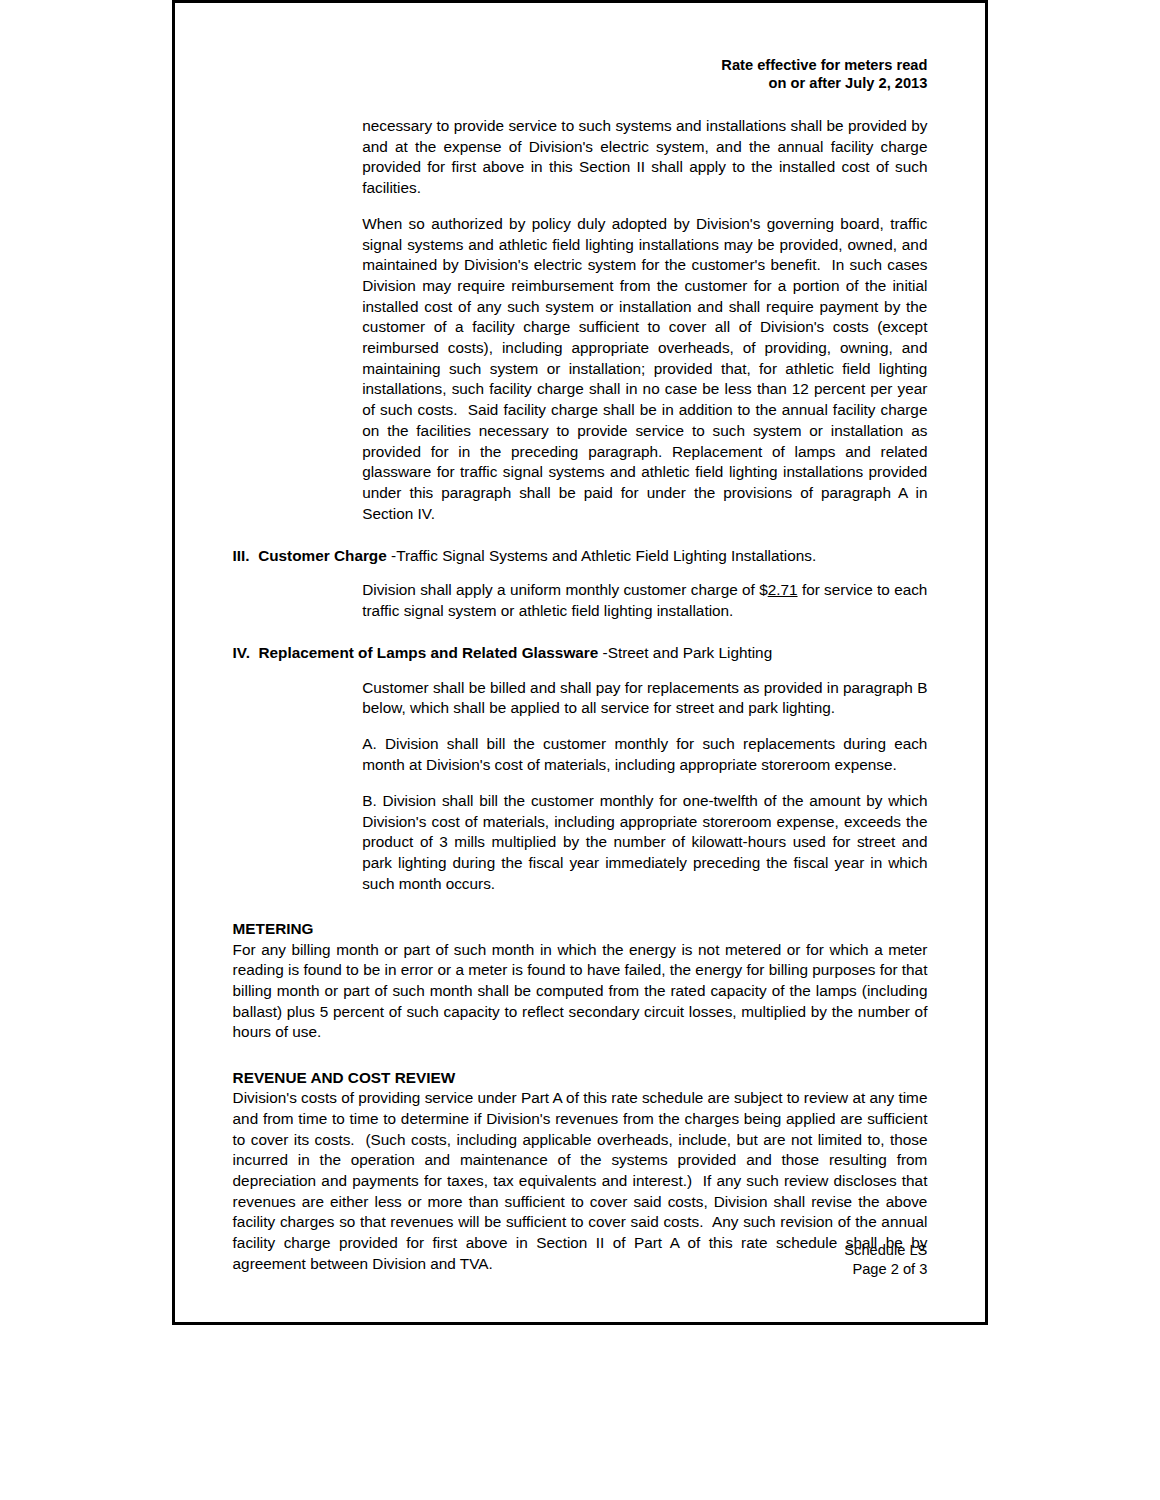Rate effective for meters read
on or after July 2, 2013
necessary to provide service to such systems and installations shall be provided by and at the expense of Division's electric system, and the annual facility charge provided for first above in this Section II shall apply to the installed cost of such facilities.
When so authorized by policy duly adopted by Division's governing board, traffic signal systems and athletic field lighting installations may be provided, owned, and maintained by Division's electric system for the customer's benefit. In such cases Division may require reimbursement from the customer for a portion of the initial installed cost of any such system or installation and shall require payment by the customer of a facility charge sufficient to cover all of Division's costs (except reimbursed costs), including appropriate overheads, of providing, owning, and maintaining such system or installation; provided that, for athletic field lighting installations, such facility charge shall in no case be less than 12 percent per year of such costs. Said facility charge shall be in addition to the annual facility charge on the facilities necessary to provide service to such system or installation as provided for in the preceding paragraph. Replacement of lamps and related glassware for traffic signal systems and athletic field lighting installations provided under this paragraph shall be paid for under the provisions of paragraph A in Section IV.
III. Customer Charge -Traffic Signal Systems and Athletic Field Lighting Installations.
Division shall apply a uniform monthly customer charge of $2.71 for service to each traffic signal system or athletic field lighting installation.
IV. Replacement of Lamps and Related Glassware -Street and Park Lighting
Customer shall be billed and shall pay for replacements as provided in paragraph B below, which shall be applied to all service for street and park lighting.
A. Division shall bill the customer monthly for such replacements during each month at Division's cost of materials, including appropriate storeroom expense.
B. Division shall bill the customer monthly for one-twelfth of the amount by which Division's cost of materials, including appropriate storeroom expense, exceeds the product of 3 mills multiplied by the number of kilowatt-hours used for street and park lighting during the fiscal year immediately preceding the fiscal year in which such month occurs.
METERING
For any billing month or part of such month in which the energy is not metered or for which a meter reading is found to be in error or a meter is found to have failed, the energy for billing purposes for that billing month or part of such month shall be computed from the rated capacity of the lamps (including ballast) plus 5 percent of such capacity to reflect secondary circuit losses, multiplied by the number of hours of use.
REVENUE AND COST REVIEW
Division's costs of providing service under Part A of this rate schedule are subject to review at any time and from time to time to determine if Division's revenues from the charges being applied are sufficient to cover its costs. (Such costs, including applicable overheads, include, but are not limited to, those incurred in the operation and maintenance of the systems provided and those resulting from depreciation and payments for taxes, tax equivalents and interest.) If any such review discloses that revenues are either less or more than sufficient to cover said costs, Division shall revise the above facility charges so that revenues will be sufficient to cover said costs. Any such revision of the annual facility charge provided for first above in Section II of Part A of this rate schedule shall be by agreement between Division and TVA.
Schedule LS
Page 2 of 3